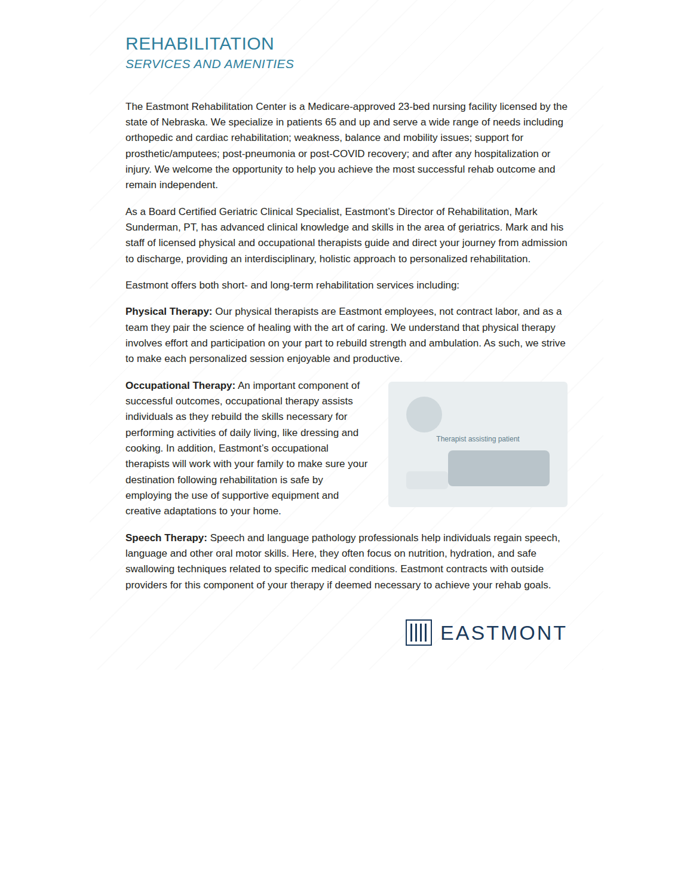REHABILITATION
SERVICES AND AMENITIES
The Eastmont Rehabilitation Center is a Medicare-approved 23-bed nursing facility licensed by the state of Nebraska. We specialize in patients 65 and up and serve a wide range of needs including orthopedic and cardiac rehabilitation; weakness, balance and mobility issues; support for prosthetic/amputees; post-pneumonia or post-COVID recovery; and after any hospitalization or injury. We welcome the opportunity to help you achieve the most successful rehab outcome and remain independent.
As a Board Certified Geriatric Clinical Specialist, Eastmont’s Director of Rehabilitation, Mark Sunderman, PT, has advanced clinical knowledge and skills in the area of geriatrics. Mark and his staff of licensed physical and occupational therapists guide and direct your journey from admission to discharge, providing an interdisciplinary, holistic approach to personalized rehabilitation.
Eastmont offers both short- and long-term rehabilitation services including:
Physical Therapy: Our physical therapists are Eastmont employees, not contract labor, and as a team they pair the science of healing with the art of caring. We understand that physical therapy involves effort and participation on your part to rebuild strength and ambulation. As such, we strive to make each personalized session enjoyable and productive.
Occupational Therapy: An important component of successful outcomes, occupational therapy assists individuals as they rebuild the skills necessary for performing activities of daily living, like dressing and cooking. In addition, Eastmont’s occupational therapists will work with your family to make sure your destination following rehabilitation is safe by employing the use of supportive equipment and creative adaptations to your home.
Speech Therapy: Speech and language pathology professionals help individuals regain speech, language and other oral motor skills. Here, they often focus on nutrition, hydration, and safe swallowing techniques related to specific medical conditions. Eastmont contracts with outside providers for this component of your therapy if deemed necessary to achieve your rehab goals.
EASTMONT